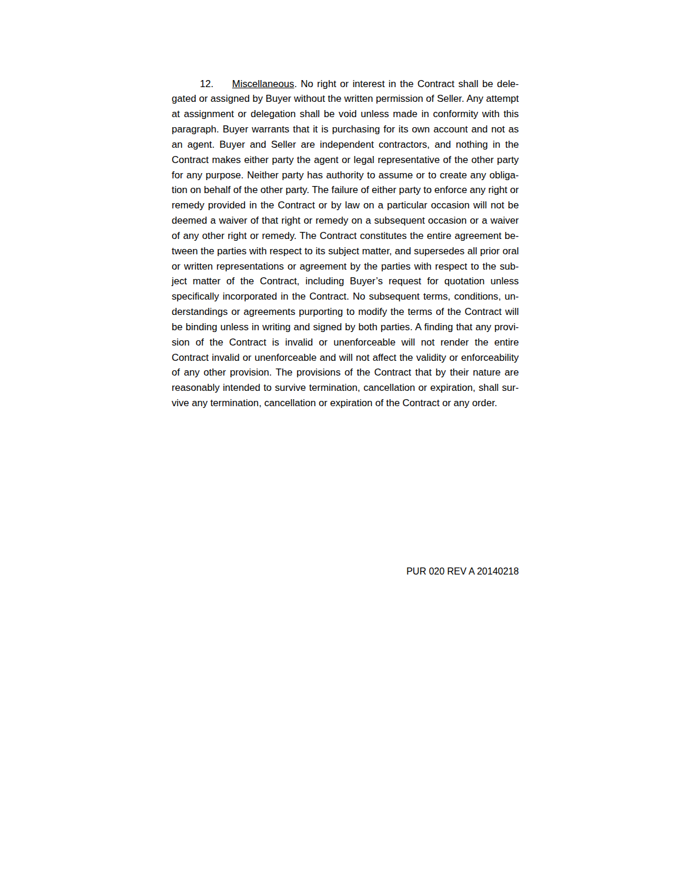12. Miscellaneous. No right or interest in the Contract shall be delegated or assigned by Buyer without the written permission of Seller. Any attempt at assignment or delegation shall be void unless made in conformity with this paragraph. Buyer warrants that it is purchasing for its own account and not as an agent. Buyer and Seller are independent contractors, and nothing in the Contract makes either party the agent or legal representative of the other party for any purpose. Neither party has authority to assume or to create any obligation on behalf of the other party. The failure of either party to enforce any right or remedy provided in the Contract or by law on a particular occasion will not be deemed a waiver of that right or remedy on a subsequent occasion or a waiver of any other right or remedy. The Contract constitutes the entire agreement between the parties with respect to its subject matter, and supersedes all prior oral or written representations or agreement by the parties with respect to the subject matter of the Contract, including Buyer’s request for quotation unless specifically incorporated in the Contract. No subsequent terms, conditions, understandings or agreements purporting to modify the terms of the Contract will be binding unless in writing and signed by both parties. A finding that any provision of the Contract is invalid or unenforceable will not render the entire Contract invalid or unenforceable and will not affect the validity or enforceability of any other provision. The provisions of the Contract that by their nature are reasonably intended to survive termination, cancellation or expiration, shall survive any termination, cancellation or expiration of the Contract or any order.
PUR 020 REV A 20140218